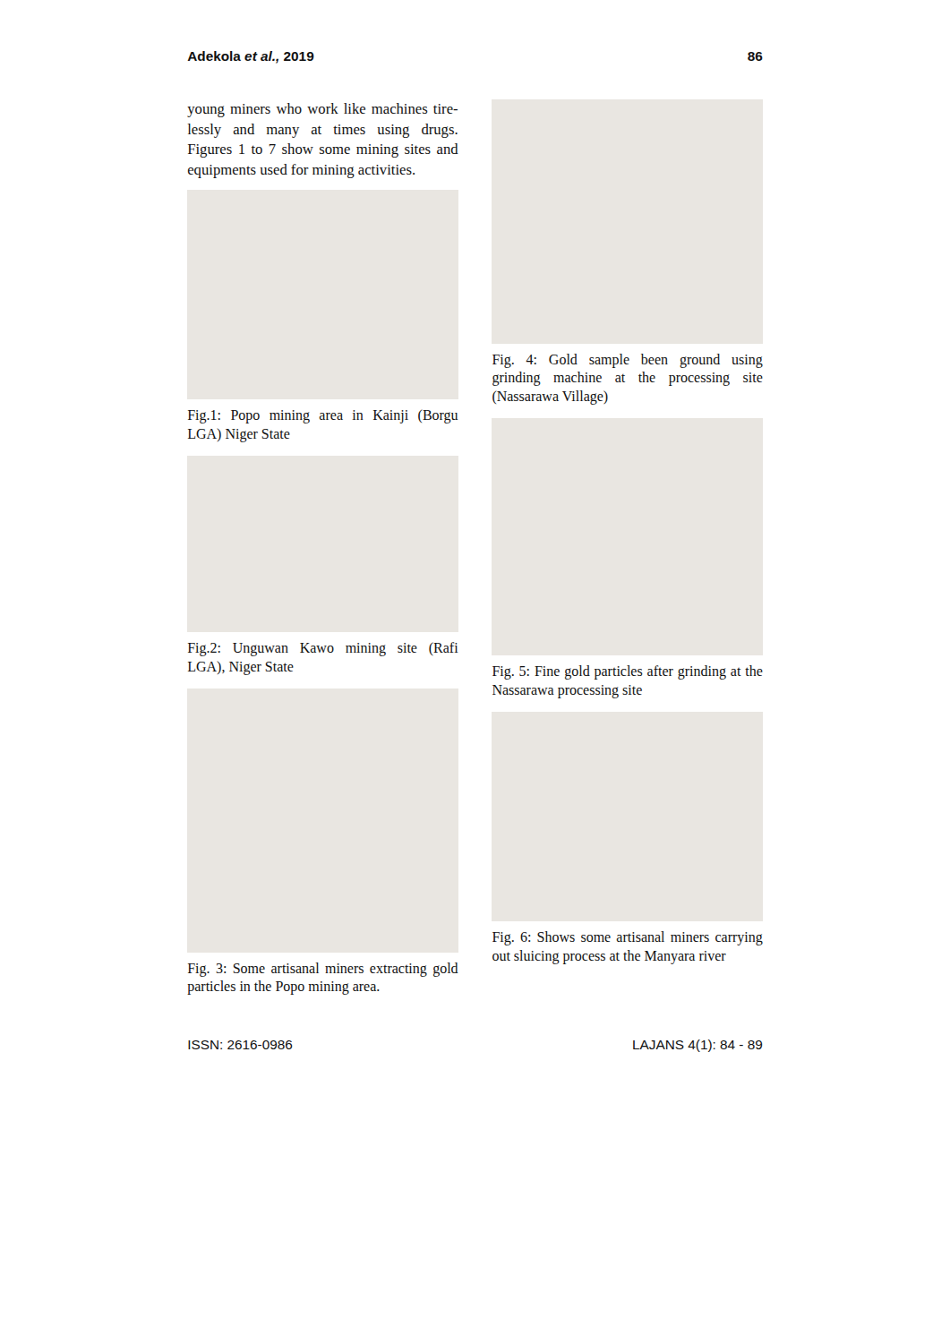Adekola et al., 2019
86
young miners who work like machines tirelessly and many at times using drugs. Figures 1 to 7 show some mining sites and equipments used for mining activities.
Fig.1: Popo mining area in Kainji (Borgu LGA) Niger State
Fig.2: Unguwan Kawo mining site (Rafi LGA), Niger State
Fig. 3: Some artisanal miners extracting gold particles in the Popo mining area.
Fig. 4: Gold sample been ground using grinding machine at the processing site (Nassarawa Village)
Fig. 5: Fine gold particles after grinding at the Nassarawa processing site
Fig. 6: Shows some artisanal miners carrying out sluicing process at the Manyara river
ISSN: 2616-0986
LAJANS 4(1): 84 - 89